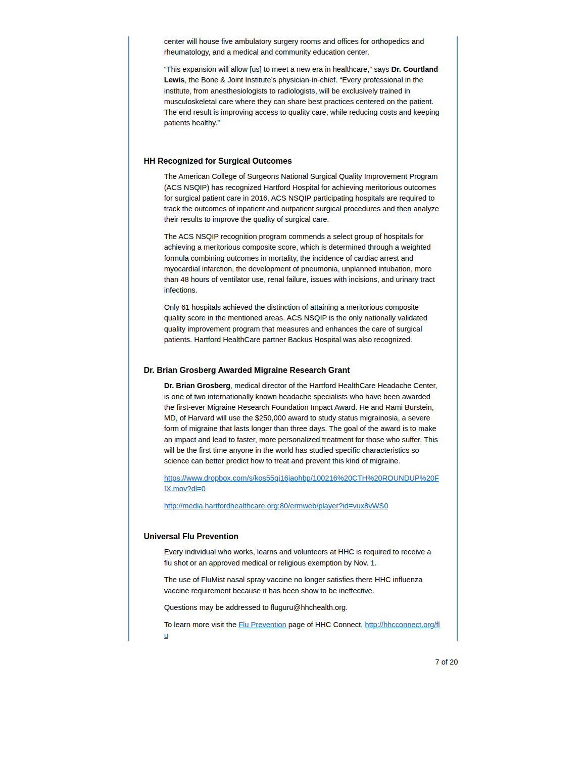center will house five ambulatory surgery rooms and offices for orthopedics and rheumatology, and a medical and community education center.
“This expansion will allow [us] to meet a new era in healthcare,” says Dr. Courtland Lewis, the Bone & Joint Institute’s physician-in-chief. “Every professional in the institute, from anesthesiologists to radiologists, will be exclusively trained in musculoskeletal care where they can share best practices centered on the patient. The end result is improving access to quality care, while reducing costs and keeping patients healthy.”
HH Recognized for Surgical Outcomes
The American College of Surgeons National Surgical Quality Improvement Program (ACS NSQIP) has recognized Hartford Hospital for achieving meritorious outcomes for surgical patient care in 2016. ACS NSQIP participating hospitals are required to track the outcomes of inpatient and outpatient surgical procedures and then analyze their results to improve the quality of surgical care.
The ACS NSQIP recognition program commends a select group of hospitals for achieving a meritorious composite score, which is determined through a weighted formula combining outcomes in mortality, the incidence of cardiac arrest and myocardial infarction, the development of pneumonia, unplanned intubation, more than 48 hours of ventilator use, renal failure, issues with incisions, and urinary tract infections.
Only 61 hospitals achieved the distinction of attaining a meritorious composite quality score in the mentioned areas. ACS NSQIP is the only nationally validated quality improvement program that measures and enhances the care of surgical patients. Hartford HealthCare partner Backus Hospital was also recognized.
Dr. Brian Grosberg Awarded Migraine Research Grant
Dr. Brian Grosberg, medical director of the Hartford HealthCare Headache Center, is one of two internationally known headache specialists who have been awarded the first-ever Migraine Research Foundation Impact Award. He and Rami Burstein, MD, of Harvard will use the $250,000 award to study status migrainosia, a severe form of migraine that lasts longer than three days. The goal of the award is to make an impact and lead to faster, more personalized treatment for those who suffer. This will be the first time anyone in the world has studied specific characteristics so science can better predict how to treat and prevent this kind of migraine.
https://www.dropbox.com/s/kos55qj16jaohbp/100216%20CTH%20ROUNDUP%20FIX.mov?dl=0
http://media.hartfordhealthcare.org:80/ermweb/player?id=vux8vWS0
Universal Flu Prevention
Every individual who works, learns and volunteers at HHC is required to receive a flu shot or an approved medical or religious exemption by Nov. 1.
The use of FluMist nasal spray vaccine no longer satisfies there HHC influenza vaccine requirement because it has been show to be ineffective.
Questions may be addressed to fluguru@hhchealth.org.
To learn more visit the Flu Prevention page of HHC Connect, http://hhcconnect.org/flu
7 of 20